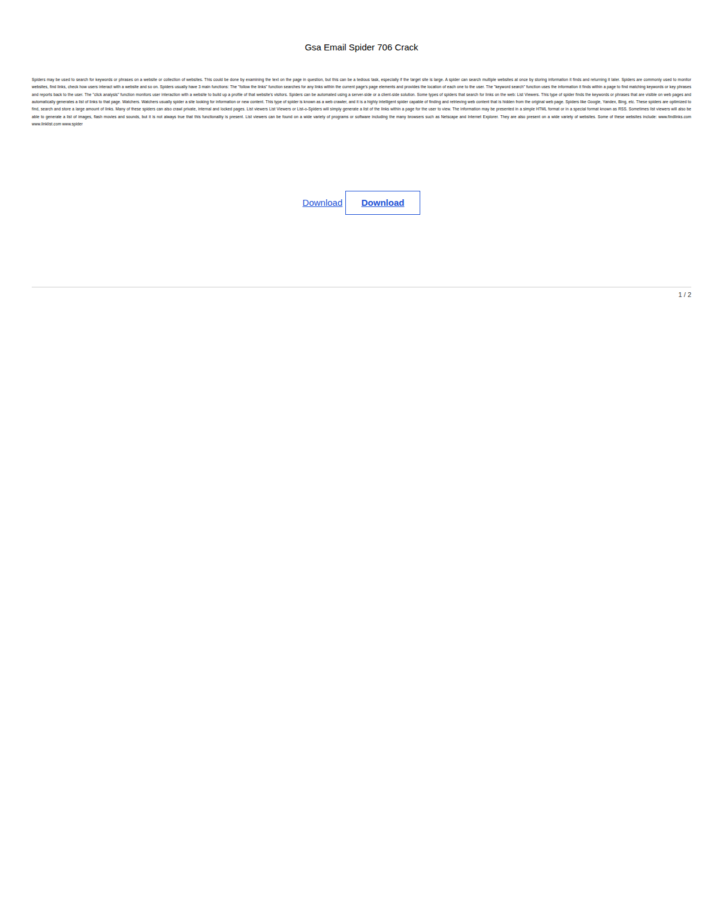Gsa Email Spider 706 Crack
Spiders may be used to search for keywords or phrases on a website or collection of websites. This could be done by examining the text on the page in question, but this can be a tedious task, especially if the target site is large. A spider can search multiple websites at once by storing information it finds and returning it later. Spiders are commonly used to monitor websites, find links, check how users interact with a website and so on. Spiders usually have 3 main functions: The "follow the links" function searches for any links within the current page's page elements and provides the location of each one to the user. The "keyword search" function uses the information it finds within a page to find matching keywords or key phrases and reports back to the user. The "click analysis" function monitors user interaction with a website to build up a profile of that website's visitors. Spiders can be automated using a server-side or a client-side solution. Some types of spiders that search for links on the web: List Viewers. This type of spider finds the keywords or phrases that are visible on web pages and automatically generates a list of links to that page. Watchers. Watchers usually spider a site looking for information or new content. This type of spider is known as a web crawler, and it is a highly intelligent spider capable of finding and retrieving web content that is hidden from the original web page. Spiders like Google, Yandex, Bing, etc. These spiders are optimized to find, search and store a large amount of links. Many of these spiders can also crawl private, internal and locked pages. List viewers List Viewers or List-o-Spiders will simply generate a list of the links within a page for the user to view. The information may be presented in a simple HTML format or in a special format known as RSS. Sometimes list viewers will also be able to generate a list of images, flash movies and sounds, but it is not always true that this functionality is present. List viewers can be found on a wide variety of programs or software including the many browsers such as Netscape and Internet Explorer. They are also present on a wide variety of websites. Some of these websites include: www.findlinks.com www.linklist.com www.spider
Download
Download
1 / 2